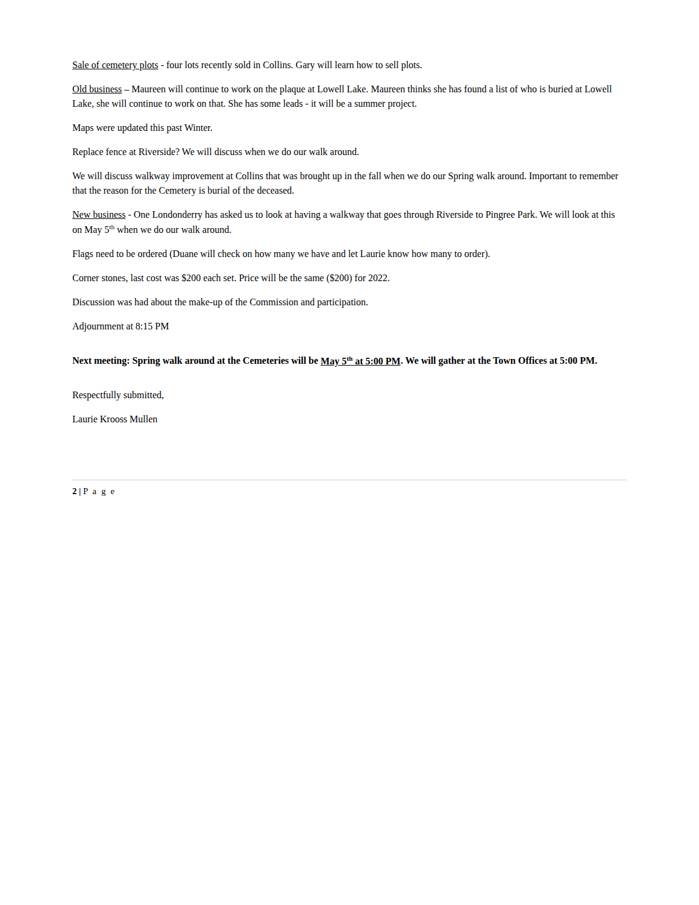Sale of cemetery plots - four lots recently sold in Collins. Gary will learn how to sell plots.
Old business – Maureen will continue to work on the plaque at Lowell Lake. Maureen thinks she has found a list of who is buried at Lowell Lake, she will continue to work on that. She has some leads - it will be a summer project.
Maps were updated this past Winter.
Replace fence at Riverside? We will discuss when we do our walk around.
We will discuss walkway improvement at Collins that was brought up in the fall when we do our Spring walk around. Important to remember that the reason for the Cemetery is burial of the deceased.
New business - One Londonderry has asked us to look at having a walkway that goes through Riverside to Pingree Park. We will look at this on May 5th when we do our walk around.
Flags need to be ordered (Duane will check on how many we have and let Laurie know how many to order).
Corner stones, last cost was $200 each set. Price will be the same ($200) for 2022.
Discussion was had about the make-up of the Commission and participation.
Adjournment at 8:15 PM
Next meeting: Spring walk around at the Cemeteries will be May 5th at 5:00 PM. We will gather at the Town Offices at 5:00 PM.
Respectfully submitted,
Laurie Krooss Mullen
2 | P a g e